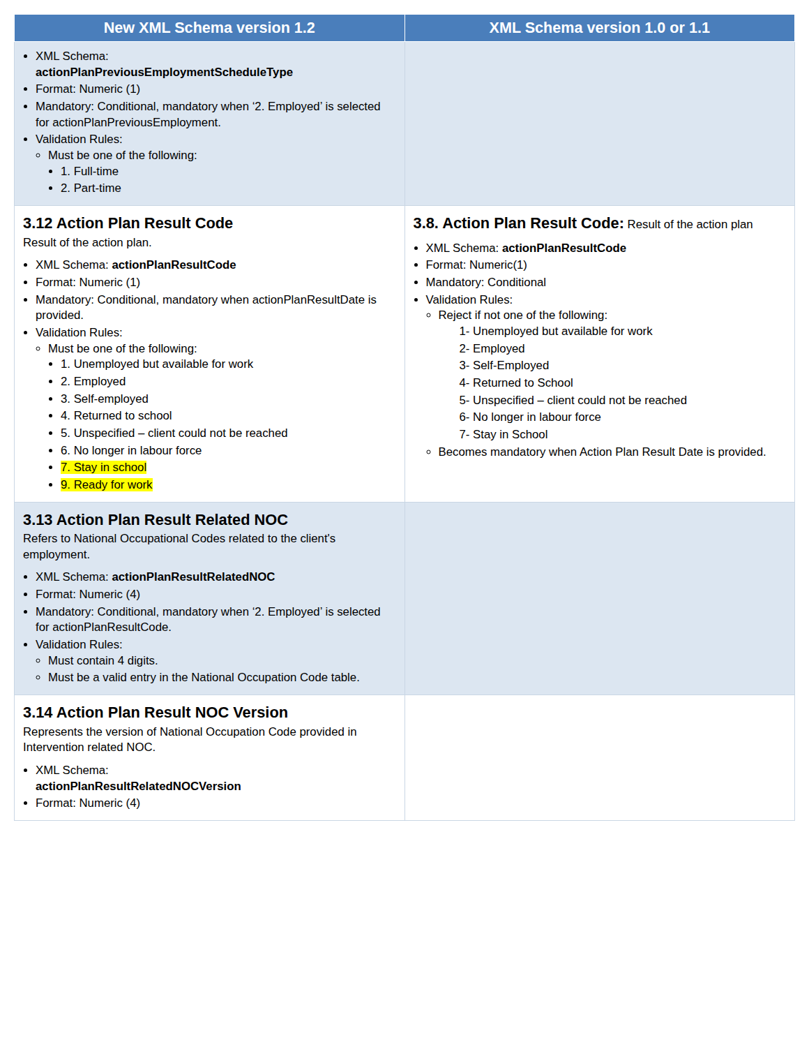| New XML Schema version 1.2 | XML Schema version 1.0 or 1.1 |
| --- | --- |
| XML Schema: actionPlanPreviousEmploymentScheduleType Format: Numeric (1) Mandatory: Conditional, mandatory when ‘2. Employed’ is selected for actionPlanPreviousEmployment. Validation Rules: Must be one of the following: 1. Full-time 2. Part-time | |
| 3.12 Action Plan Result Code Result of the action plan. XML Schema: actionPlanResultCode Format: Numeric (1) Mandatory: Conditional, mandatory when actionPlanResultDate is provided. Validation Rules: Must be one of the following: 1. Unemployed but available for work 2. Employed 3. Self-employed 4. Returned to school 5. Unspecified – client could not be reached 6. No longer in labour force 7. Stay in school 9. Ready for work | 3.8. Action Plan Result Code: Result of the action plan XML Schema: actionPlanResultCode Format: Numeric(1) Mandatory: Conditional Validation Rules: Reject if not one of the following: 1- Unemployed but available for work 2- Employed 3- Self-Employed 4- Returned to School 5- Unspecified – client could not be reached 6- No longer in labour force 7- Stay in School Becomes mandatory when Action Plan Result Date is provided. |
| 3.13 Action Plan Result Related NOC Refers to National Occupational Codes related to the client's employment. XML Schema: actionPlanResultRelatedNOC Format: Numeric (4) Mandatory: Conditional, mandatory when ‘2. Employed’ is selected for actionPlanResultCode. Validation Rules: Must contain 4 digits. Must be a valid entry in the National Occupation Code table. | |
| 3.14 Action Plan Result NOC Version Represents the version of National Occupation Code provided in Intervention related NOC. XML Schema: actionPlanResultRelatedNOCVersion Format: Numeric (4) | |